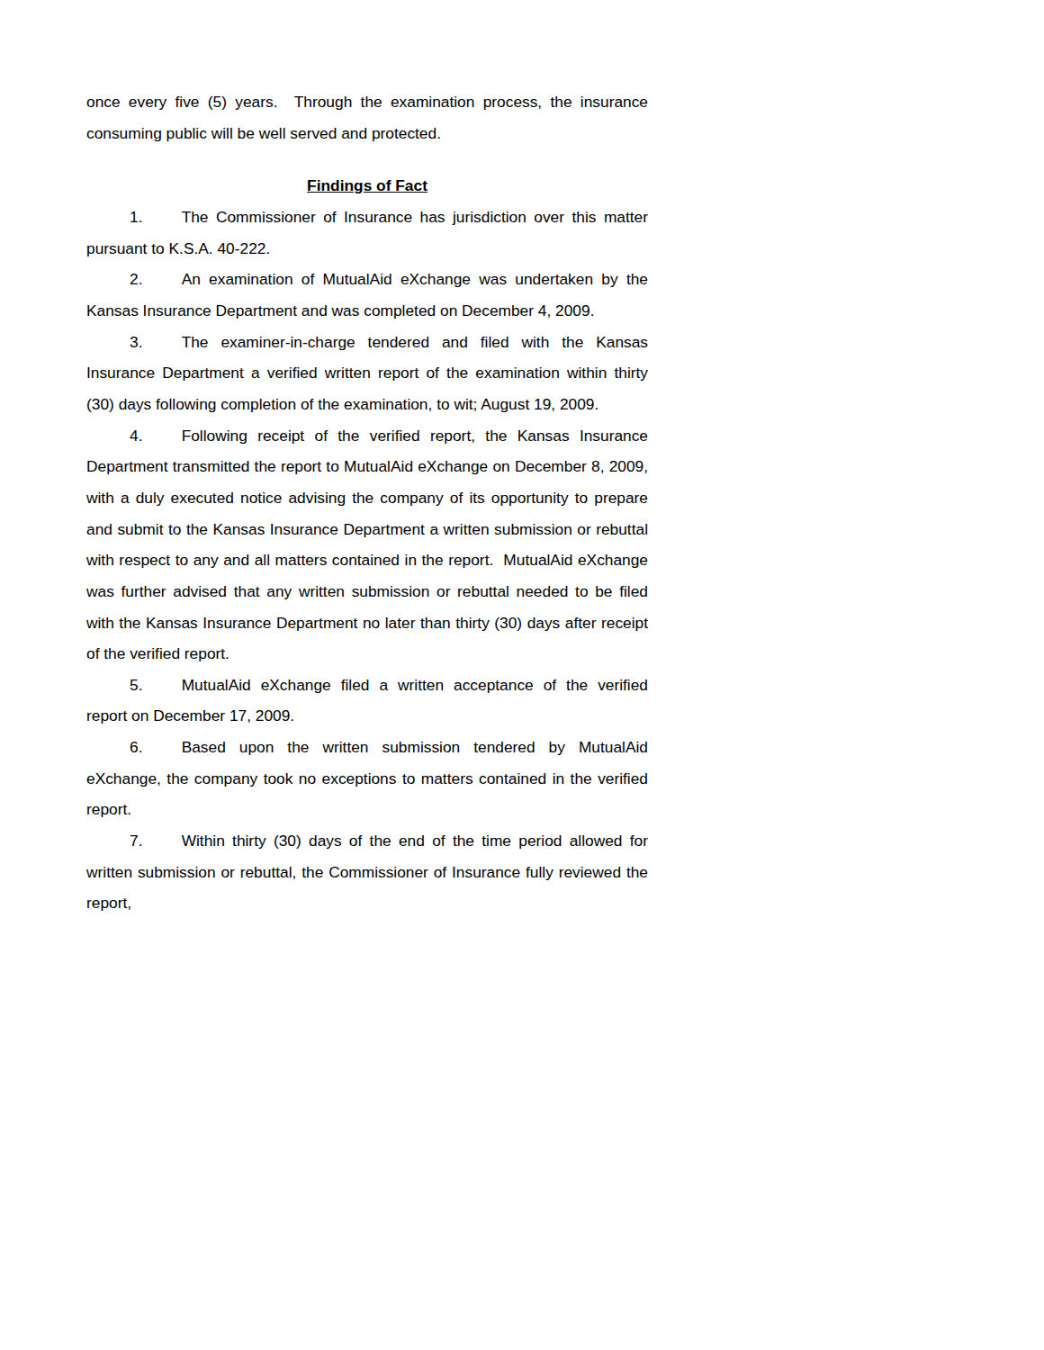once every five (5) years. Through the examination process, the insurance consuming public will be well served and protected.
Findings of Fact
1. The Commissioner of Insurance has jurisdiction over this matter pursuant to K.S.A. 40-222.
2. An examination of MutualAid eXchange was undertaken by the Kansas Insurance Department and was completed on December 4, 2009.
3. The examiner-in-charge tendered and filed with the Kansas Insurance Department a verified written report of the examination within thirty (30) days following completion of the examination, to wit; August 19, 2009.
4. Following receipt of the verified report, the Kansas Insurance Department transmitted the report to MutualAid eXchange on December 8, 2009, with a duly executed notice advising the company of its opportunity to prepare and submit to the Kansas Insurance Department a written submission or rebuttal with respect to any and all matters contained in the report. MutualAid eXchange was further advised that any written submission or rebuttal needed to be filed with the Kansas Insurance Department no later than thirty (30) days after receipt of the verified report.
5. MutualAid eXchange filed a written acceptance of the verified report on December 17, 2009.
6. Based upon the written submission tendered by MutualAid eXchange, the company took no exceptions to matters contained in the verified report.
7. Within thirty (30) days of the end of the time period allowed for written submission or rebuttal, the Commissioner of Insurance fully reviewed the report,